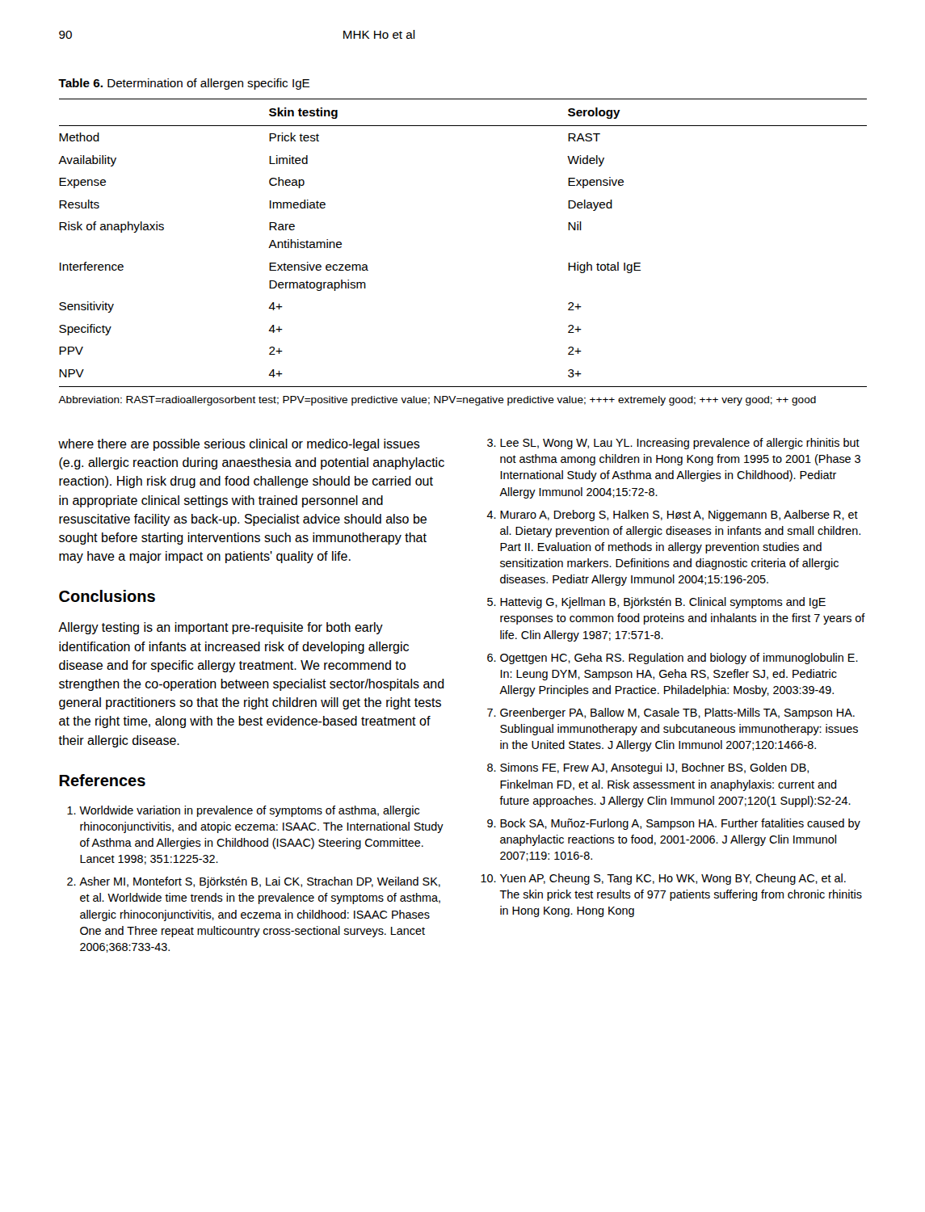90 MHK Ho et al
Table 6. Determination of allergen specific IgE
| | Skin testing | Serology |
| --- | --- | --- |
| Method | Prick test | RAST |
| Availability | Limited | Widely |
| Expense | Cheap | Expensive |
| Results | Immediate | Delayed |
| Risk of anaphylaxis | Rare Antihistamine | Nil |
| Interference | Extensive eczema Dermatographism | High total IgE |
| Sensitivity | 4+ | 2+ |
| Specificty | 4+ | 2+ |
| PPV | 2+ | 2+ |
| NPV | 4+ | 3+ |
Abbreviation: RAST=radioallergosorbent test; PPV=positive predictive value; NPV=negative predictive value; ++++ extremely good; +++ very good; ++ good
where there are possible serious clinical or medico-legal issues (e.g. allergic reaction during anaesthesia and potential anaphylactic reaction). High risk drug and food challenge should be carried out in appropriate clinical settings with trained personnel and resuscitative facility as back-up. Specialist advice should also be sought before starting interventions such as immunotherapy that may have a major impact on patients' quality of life.
Conclusions
Allergy testing is an important pre-requisite for both early identification of infants at increased risk of developing allergic disease and for specific allergy treatment. We recommend to strengthen the co-operation between specialist sector/hospitals and general practitioners so that the right children will get the right tests at the right time, along with the best evidence-based treatment of their allergic disease.
References
Worldwide variation in prevalence of symptoms of asthma, allergic rhinoconjunctivitis, and atopic eczema: ISAAC. The International Study of Asthma and Allergies in Childhood (ISAAC) Steering Committee. Lancet 1998; 351:1225-32.
Asher MI, Montefort S, Björkstén B, Lai CK, Strachan DP, Weiland SK, et al. Worldwide time trends in the prevalence of symptoms of asthma, allergic rhinoconjunctivitis, and eczema in childhood: ISAAC Phases One and Three repeat multicountry cross-sectional surveys. Lancet 2006;368:733-43.
Lee SL, Wong W, Lau YL. Increasing prevalence of allergic rhinitis but not asthma among children in Hong Kong from 1995 to 2001 (Phase 3 International Study of Asthma and Allergies in Childhood). Pediatr Allergy Immunol 2004;15:72-8.
Muraro A, Dreborg S, Halken S, Høst A, Niggemann B, Aalberse R, et al. Dietary prevention of allergic diseases in infants and small children. Part II. Evaluation of methods in allergy prevention studies and sensitization markers. Definitions and diagnostic criteria of allergic diseases. Pediatr Allergy Immunol 2004;15:196-205.
Hattevig G, Kjellman B, Björkstén B. Clinical symptoms and IgE responses to common food proteins and inhalants in the first 7 years of life. Clin Allergy 1987; 17:571-8.
Ogettgen HC, Geha RS. Regulation and biology of immunoglobulin E. In: Leung DYM, Sampson HA, Geha RS, Szefler SJ, ed. Pediatric Allergy Principles and Practice. Philadelphia: Mosby, 2003:39-49.
Greenberger PA, Ballow M, Casale TB, Platts-Mills TA, Sampson HA. Sublingual immunotherapy and subcutaneous immunotherapy: issues in the United States. J Allergy Clin Immunol 2007;120:1466-8.
Simons FE, Frew AJ, Ansotegui IJ, Bochner BS, Golden DB, Finkelman FD, et al. Risk assessment in anaphylaxis: current and future approaches. J Allergy Clin Immunol 2007;120(1 Suppl):S2-24.
Bock SA, Muñoz-Furlong A, Sampson HA. Further fatalities caused by anaphylactic reactions to food, 2001-2006. J Allergy Clin Immunol 2007;119: 1016-8.
Yuen AP, Cheung S, Tang KC, Ho WK, Wong BY, Cheung AC, et al. The skin prick test results of 977 patients suffering from chronic rhinitis in Hong Kong. Hong Kong